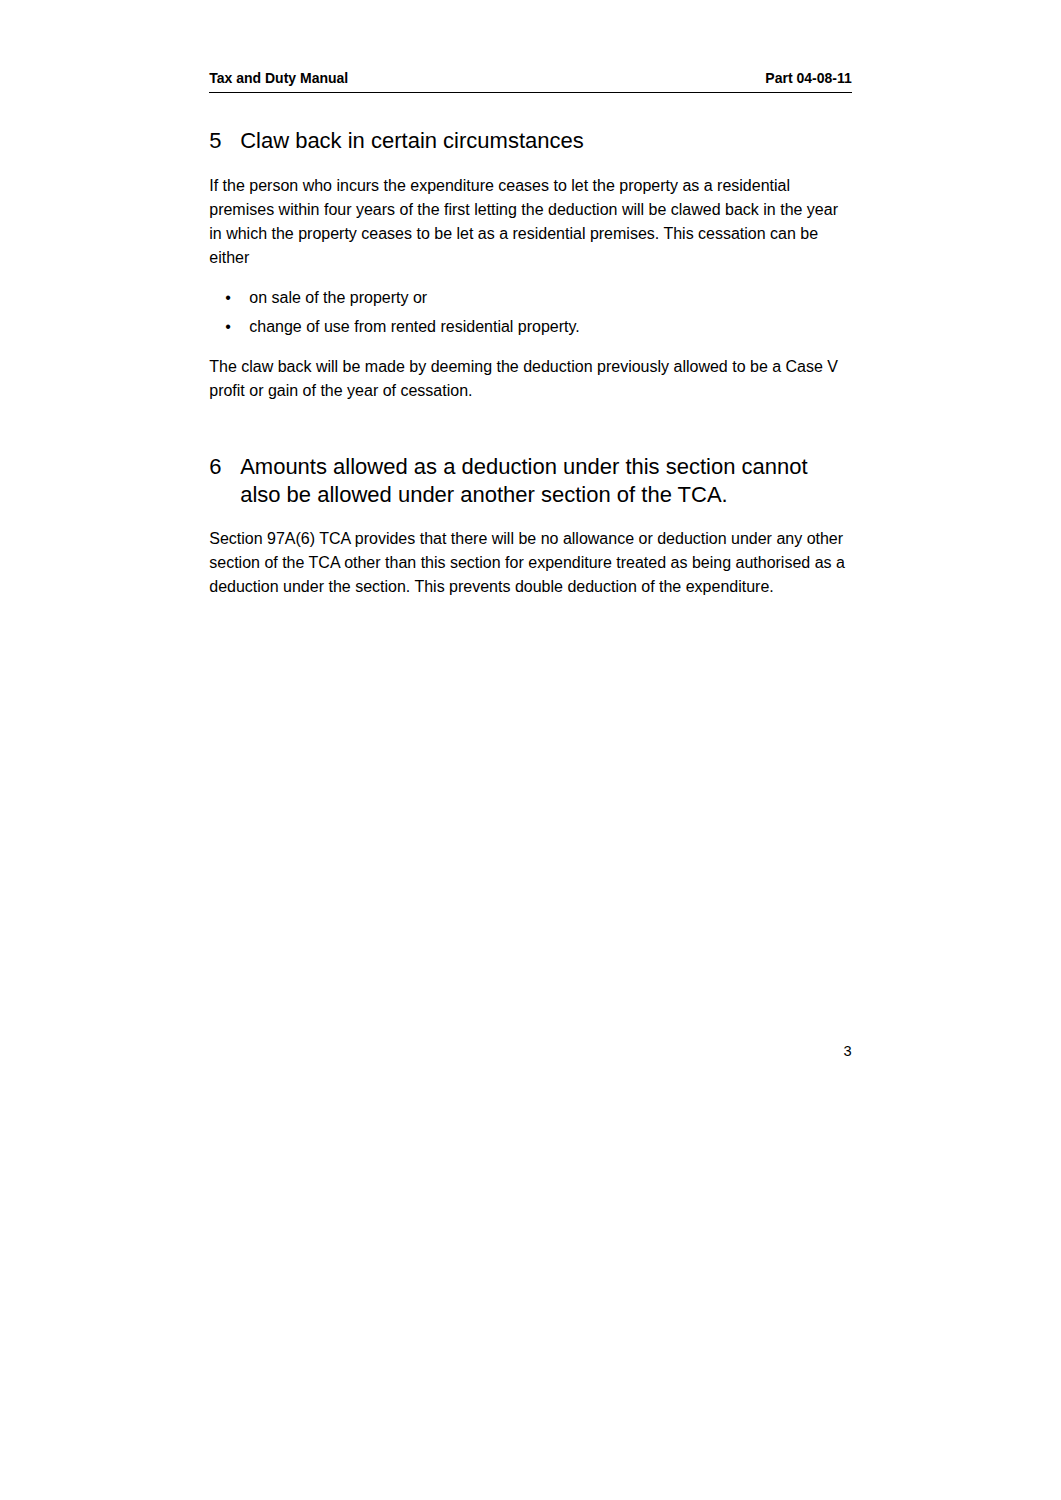Tax and Duty Manual Part 04-08-11
5 Claw back in certain circumstances
If the person who incurs the expenditure ceases to let the property as a residential premises within four years of the first letting the deduction will be clawed back in the year in which the property ceases to be let as a residential premises. This cessation can be either
on sale of the property or
change of use from rented residential property.
The claw back will be made by deeming the deduction previously allowed to be a Case V profit or gain of the year of cessation.
6 Amounts allowed as a deduction under this section cannot also be allowed under another section of the TCA.
Section 97A(6) TCA provides that there will be no allowance or deduction under any other section of the TCA other than this section for expenditure treated as being authorised as a deduction under the section. This prevents double deduction of the expenditure.
3